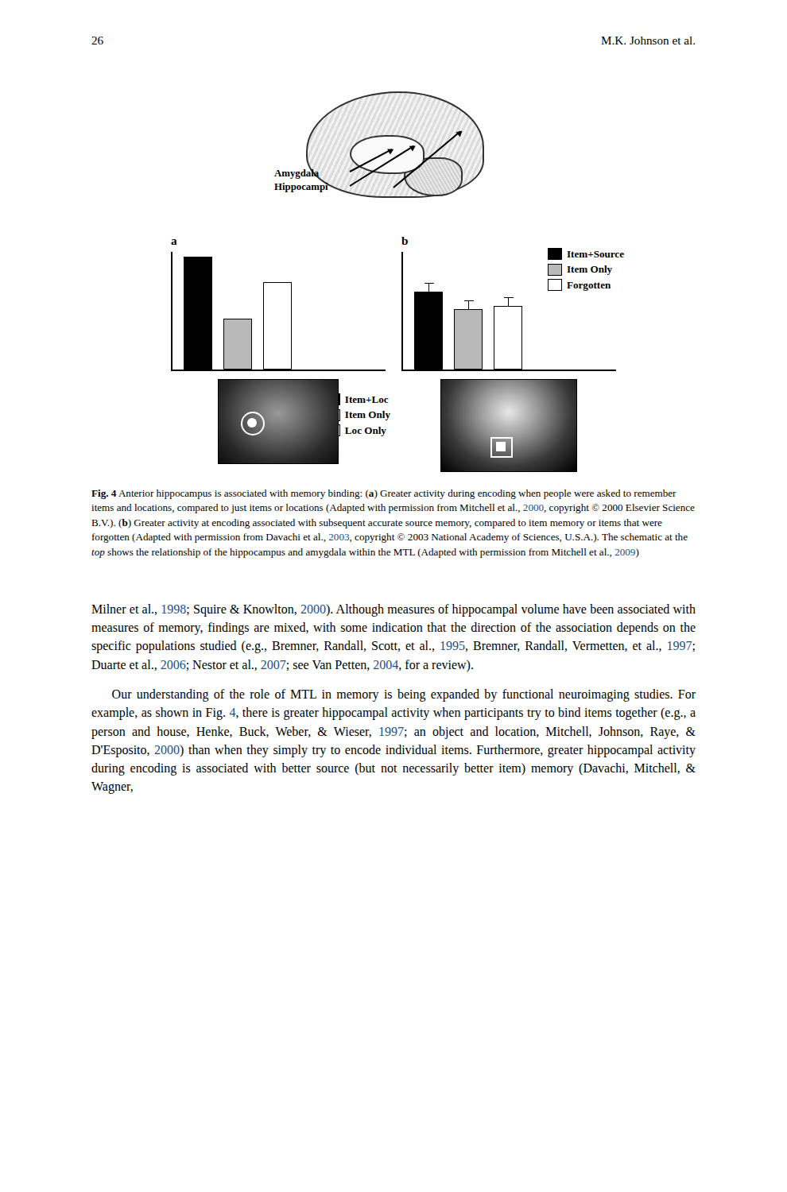26 M.K. Johnson et al.
Amygdala
Hippocampi
a
Item+Loc
Item Only
Loc Only
b
Item+Source
Item Only
Forgotten
Fig. 4 Anterior hippocampus is associated with memory binding: (a) Greater activity during encoding when people were asked to remember items and locations, compared to just items or locations (Adapted with permission from Mitchell et al., 2000, copyright © 2000 Elsevier Science B.V.). (b) Greater activity at encoding associated with subsequent accurate source memory, compared to item memory or items that were forgotten (Adapted with permission from Davachi et al., 2003, copyright © 2003 National Academy of Sciences, U.S.A.). The schematic at the top shows the relationship of the hippocampus and amygdala within the MTL (Adapted with permission from Mitchell et al., 2009)
Milner et al., 1998; Squire & Knowlton, 2000). Although measures of hippocampal volume have been associated with measures of memory, findings are mixed, with some indication that the direction of the association depends on the specific populations studied (e.g., Bremner, Randall, Scott, et al., 1995, Bremner, Randall, Vermetten, et al., 1997; Duarte et al., 2006; Nestor et al., 2007; see Van Petten, 2004, for a review).
Our understanding of the role of MTL in memory is being expanded by functional neuroimaging studies. For example, as shown in Fig. 4, there is greater hippocampal activity when participants try to bind items together (e.g., a person and house, Henke, Buck, Weber, & Wieser, 1997; an object and location, Mitchell, Johnson, Raye, & D'Esposito, 2000) than when they simply try to encode individual items. Furthermore, greater hippocampal activity during encoding is associated with better source (but not necessarily better item) memory (Davachi, Mitchell, & Wagner,